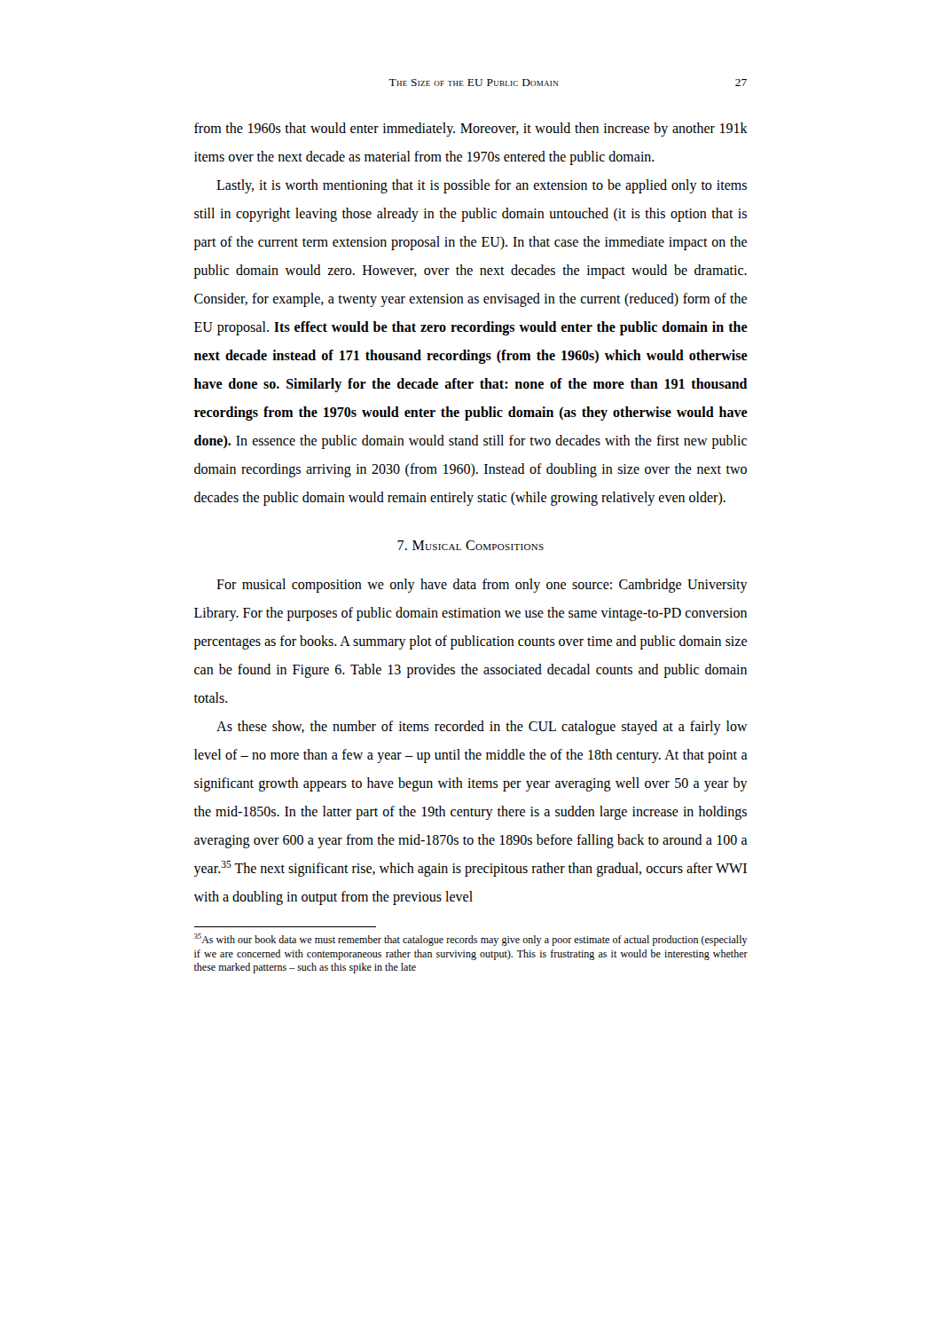The Size of the EU Public Domain 27
from the 1960s that would enter immediately. Moreover, it would then increase by another 191k items over the next decade as material from the 1970s entered the public domain.
Lastly, it is worth mentioning that it is possible for an extension to be applied only to items still in copyright leaving those already in the public domain untouched (it is this option that is part of the current term extension proposal in the EU). In that case the immediate impact on the public domain would zero. However, over the next decades the impact would be dramatic. Consider, for example, a twenty year extension as envisaged in the current (reduced) form of the EU proposal. Its effect would be that zero recordings would enter the public domain in the next decade instead of 171 thousand recordings (from the 1960s) which would otherwise have done so. Similarly for the decade after that: none of the more than 191 thousand recordings from the 1970s would enter the public domain (as they otherwise would have done). In essence the public domain would stand still for two decades with the first new public domain recordings arriving in 2030 (from 1960). Instead of doubling in size over the next two decades the public domain would remain entirely static (while growing relatively even older).
7. Musical Compositions
For musical composition we only have data from only one source: Cambridge University Library. For the purposes of public domain estimation we use the same vintage-to-PD conversion percentages as for books. A summary plot of publication counts over time and public domain size can be found in Figure 6. Table 13 provides the associated decadal counts and public domain totals.
As these show, the number of items recorded in the CUL catalogue stayed at a fairly low level of – no more than a few a year – up until the middle the of the 18th century. At that point a significant growth appears to have begun with items per year averaging well over 50 a year by the mid-1850s. In the latter part of the 19th century there is a sudden large increase in holdings averaging over 600 a year from the mid-1870s to the 1890s before falling back to around a 100 a year.35 The next significant rise, which again is precipitous rather than gradual, occurs after WWI with a doubling in output from the previous level
35As with our book data we must remember that catalogue records may give only a poor estimate of actual production (especially if we are concerned with contemporaneous rather than surviving output). This is frustrating as it would be interesting whether these marked patterns – such as this spike in the late